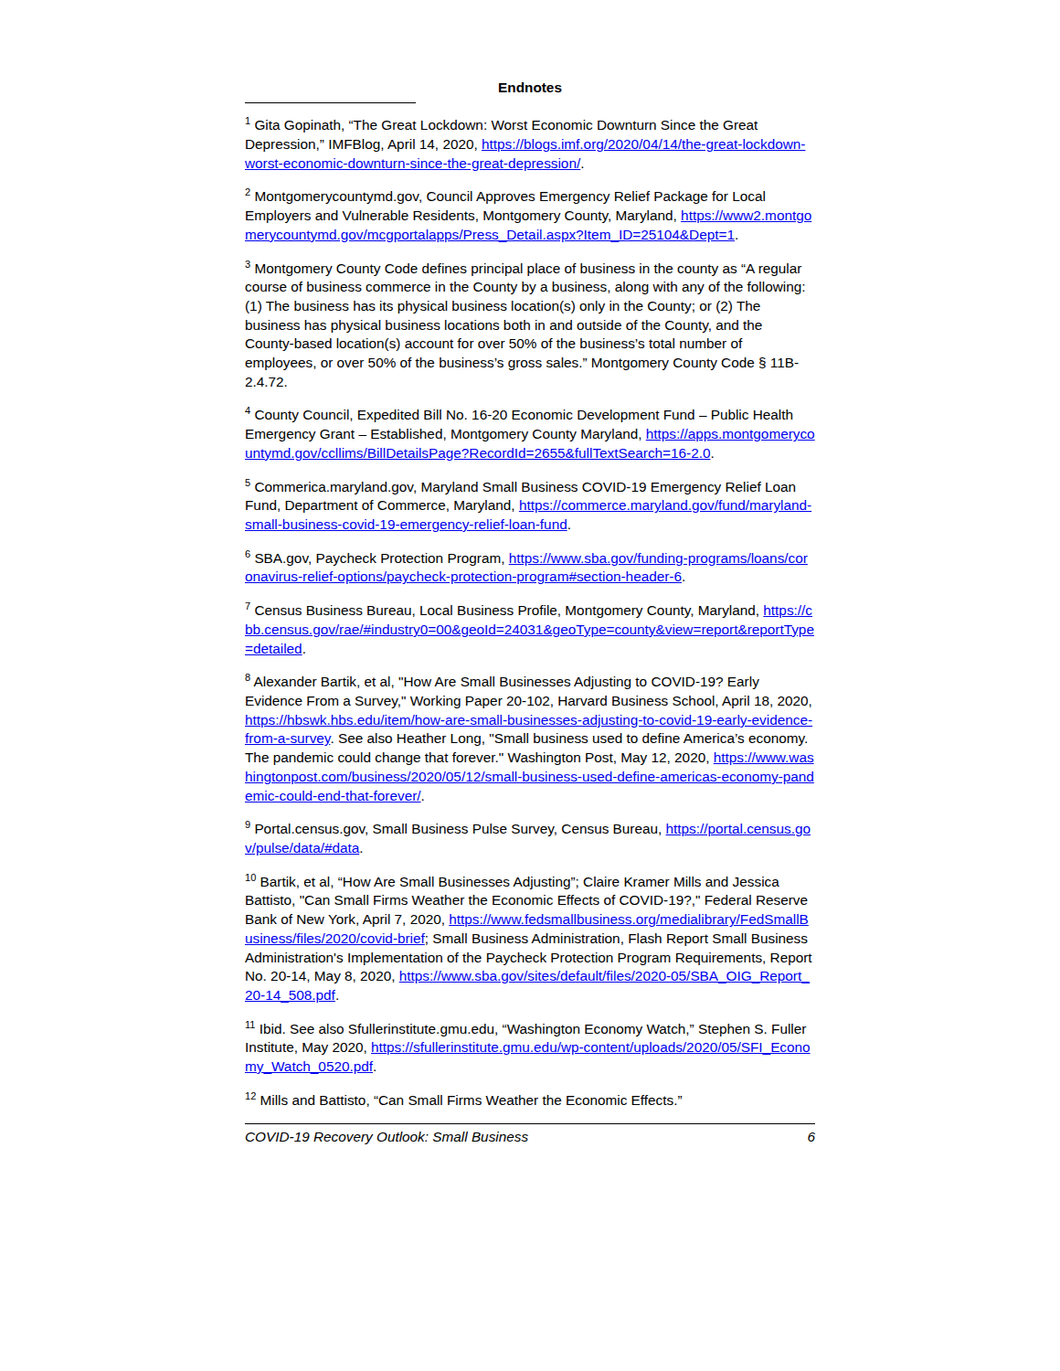Endnotes
1 Gita Gopinath, “The Great Lockdown: Worst Economic Downturn Since the Great Depression,” IMFBlog, April 14, 2020, https://blogs.imf.org/2020/04/14/the-great-lockdown-worst-economic-downturn-since-the-great-depression/.
2 Montgomerycountymd.gov, Council Approves Emergency Relief Package for Local Employers and Vulnerable Residents, Montgomery County, Maryland, https://www2.montgomerycountymd.gov/mcgportalapps/Press_Detail.aspx?Item_ID=25104&Dept=1.
3 Montgomery County Code defines principal place of business in the county as “A regular course of business commerce in the County by a business, along with any of the following: (1) The business has its physical business location(s) only in the County; or (2) The business has physical business locations both in and outside of the County, and the County-based location(s) account for over 50% of the business’s total number of employees, or over 50% of the business’s gross sales.” Montgomery County Code § 11B-2.4.72.
4 County Council, Expedited Bill No. 16-20 Economic Development Fund – Public Health Emergency Grant – Established, Montgomery County Maryland, https://apps.montgomerycountymd.gov/ccllims/BillDetailsPage?RecordId=2655&fullTextSearch=16-2.0.
5 Commerica.maryland.gov, Maryland Small Business COVID-19 Emergency Relief Loan Fund, Department of Commerce, Maryland, https://commerce.maryland.gov/fund/maryland-small-business-covid-19-emergency-relief-loan-fund.
6 SBA.gov, Paycheck Protection Program, https://www.sba.gov/funding-programs/loans/coronavirus-relief-options/paycheck-protection-program#section-header-6.
7 Census Business Bureau, Local Business Profile, Montgomery County, Maryland, https://cbb.census.gov/rae/#industry0=00&geoId=24031&geoType=county&view=report&reportType=detailed.
8 Alexander Bartik, et al, "How Are Small Businesses Adjusting to COVID-19? Early Evidence From a Survey," Working Paper 20-102, Harvard Business School, April 18, 2020, https://hbswk.hbs.edu/item/how-are-small-businesses-adjusting-to-covid-19-early-evidence-from-a-survey. See also Heather Long, "Small business used to define America’s economy. The pandemic could change that forever." Washington Post, May 12, 2020, https://www.washingtonpost.com/business/2020/05/12/small-business-used-define-americas-economy-pandemic-could-end-that-forever/.
9 Portal.census.gov, Small Business Pulse Survey, Census Bureau, https://portal.census.gov/pulse/data/#data.
10 Bartik, et al, “How Are Small Businesses Adjusting”; Claire Kramer Mills and Jessica Battisto, "Can Small Firms Weather the Economic Effects of COVID-19?," Federal Reserve Bank of New York, April 7, 2020, https://www.fedsmallbusiness.org/medialibrary/FedSmallBusiness/files/2020/covid-brief; Small Business Administration, Flash Report Small Business Administration's Implementation of the Paycheck Protection Program Requirements, Report No. 20-14, May 8, 2020, https://www.sba.gov/sites/default/files/2020-05/SBA_OIG_Report_20-14_508.pdf.
11 Ibid. See also Sfullerinstitute.gmu.edu, “Washington Economy Watch,” Stephen S. Fuller Institute, May 2020, https://sfullerinstitute.gmu.edu/wp-content/uploads/2020/05/SFI_Economy_Watch_0520.pdf.
12 Mills and Battisto, “Can Small Firms Weather the Economic Effects.”
COVID-19 Recovery Outlook: Small Business 6